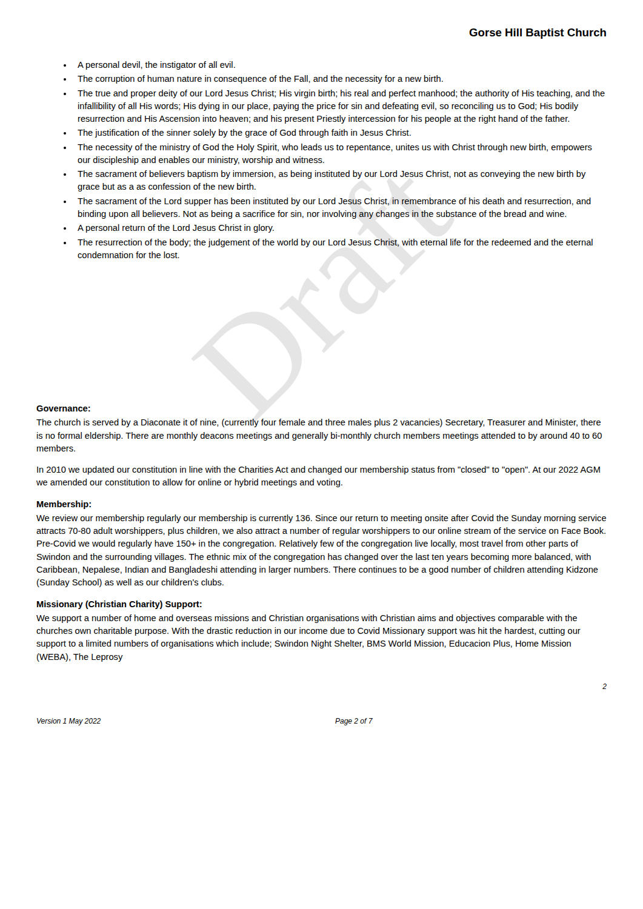Draft
Gorse Hill Baptist Church
A personal devil, the instigator of all evil.
The corruption of human nature in consequence of the Fall, and the necessity for a new birth.
The true and proper deity of our Lord Jesus Christ; His virgin birth; his real and perfect manhood; the authority of His teaching, and the infallibility of all His words; His dying in our place, paying the price for sin and defeating evil, so reconciling us to God; His bodily resurrection and His Ascension into heaven; and his present Priestly intercession for his people at the right hand of the father.
The justification of the sinner solely by the grace of God through faith in Jesus Christ.
The necessity of the ministry of God the Holy Spirit, who leads us to repentance, unites us with Christ through new birth, empowers our discipleship and enables our ministry, worship and witness.
The sacrament of believers baptism by immersion, as being instituted by our Lord Jesus Christ, not as conveying the new birth by grace but as a as confession of the new birth.
The sacrament of the Lord supper has been instituted by our Lord Jesus Christ, in remembrance of his death and resurrection, and binding upon all believers. Not as being a sacrifice for sin, nor involving any changes in the substance of the bread and wine.
A personal return of the Lord Jesus Christ in glory.
The resurrection of the body; the judgement of the world by our Lord Jesus Christ, with eternal life for the redeemed and the eternal condemnation for the lost.
Governance:
The church is served by a Diaconate it of nine, (currently four female and three males plus 2 vacancies) Secretary, Treasurer and Minister, there is no formal eldership. There are monthly deacons meetings and generally bi-monthly church members meetings attended to by around 40 to 60 members.
In 2010 we updated our constitution in line with the Charities Act and changed our membership status from "closed" to "open". At our 2022 AGM we amended our constitution to allow for online or hybrid meetings and voting.
Membership:
We review our membership regularly our membership is currently 136. Since our return to meeting onsite after Covid the Sunday morning service attracts 70-80 adult worshippers, plus children, we also attract a number of regular worshippers to our online stream of the service on Face Book. Pre-Covid we would regularly have 150+ in the congregation. Relatively few of the congregation live locally, most travel from other parts of Swindon and the surrounding villages. The ethnic mix of the congregation has changed over the last ten years becoming more balanced, with Caribbean, Nepalese, Indian and Bangladeshi attending in larger numbers. There continues to be a good number of children attending Kidzone (Sunday School) as well as our children's clubs.
Missionary (Christian Charity) Support:
We support a number of home and overseas missions and Christian organisations with Christian aims and objectives comparable with the churches own charitable purpose. With the drastic reduction in our income due to Covid Missionary support was hit the hardest, cutting our support to a limited numbers of organisations which include; Swindon Night Shelter, BMS World Mission, Educacion Plus, Home Mission (WEBA), The Leprosy
2
Version 1 May 2022 Page 2 of 7